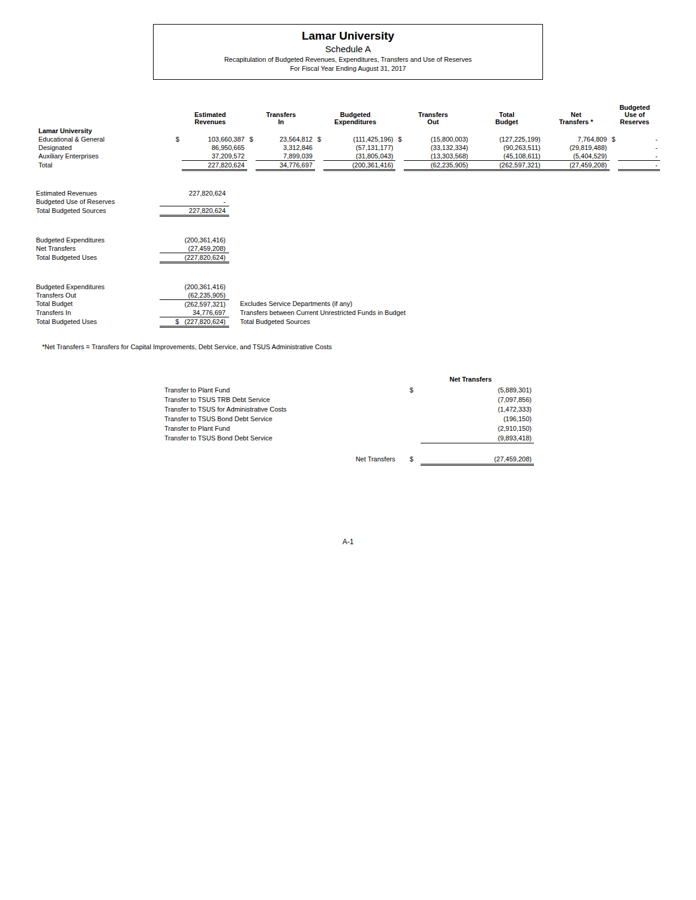Lamar University
Schedule A
Recapitulation of Budgeted Revenues, Expenditures, Transfers and Use of Reserves
For Fiscal Year Ending August 31, 2017
| | Estimated Revenues | Transfers In | Budgeted Expenditures | Transfers Out | Total Budget | Net Transfers * | Budgeted Use of Reserves |
| --- | --- | --- | --- | --- | --- | --- | --- |
| Lamar University | |
| Educational & General | $ | 103,660,387 | $ | 23,564,812 | $ | (111,425,196) | $ | (15,800,003) | (127,225,199) | 7,764,809 | $ | - |
| Designated | | 86,950,665 | | 3,312,846 | | (57,131,177) | | (33,132,334) | (90,263,511) | (29,819,488) | | - |
| Auxiliary Enterprises | | 37,209,572 | | 7,899,039 | | (31,805,043) | | (13,303,568) | (45,108,611) | (5,404,529) | | - |
| Total | | 227,820,624 | | 34,776,697 | | (200,361,416) | | (62,235,905) | (262,597,321) | (27,459,208) | | - |
| Estimated Revenues | 227,820,624 |
| Budgeted Use of Reserves | - |
| Total Budgeted Sources | 227,820,624 |
| Budgeted Expenditures | (200,361,416) |
| Net Transfers | (27,459,208) |
| Total Budgeted Uses | (227,820,624) |
| Budgeted Expenditures | (200,361,416) | |
| Transfers Out | (62,235,905) | |
| Total Budget | (262,597,321) | Excludes Service Departments (if any) |
| Transfers In | 34,776,697 | Transfers between Current Unrestricted Funds in Budget |
| Total Budgeted Uses | $ (227,820,624) | Total Budgeted Sources |
*Net Transfers = Transfers for Capital Improvements, Debt Service, and TSUS Administrative Costs
| | Net Transfers |
| Transfer to Plant Fund | $ | (5,889,301) |
| Transfer to TSUS TRB Debt Service | | (7,097,856) |
| Transfer to TSUS for Administrative Costs | | (1,472,333) |
| Transfer to TSUS Bond Debt Service | | (196,150) |
| Transfer to Plant Fund | | (2,910,150) |
| Transfer to TSUS Bond Debt Service | | (9,893,418) |
| Net Transfers | $ | (27,459,208) |
A-1